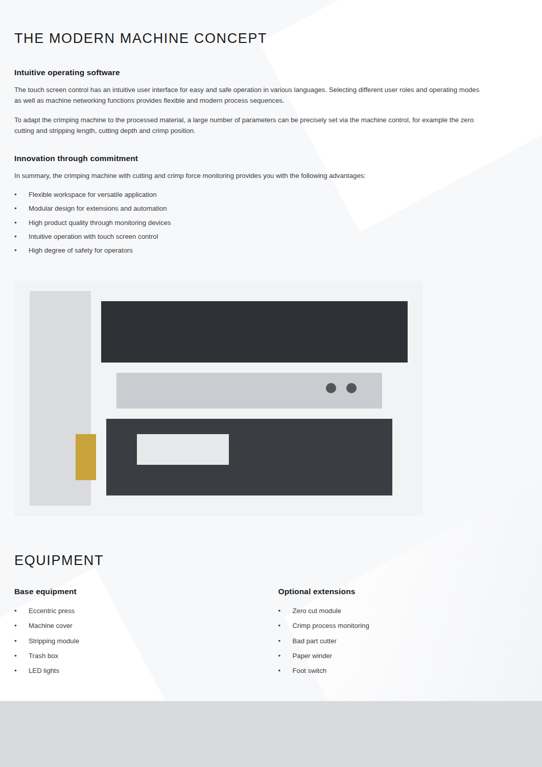The Modern Machine Concept
Intuitive operating software
The touch screen control has an intuitive user interface for easy and safe operation in various languages. Selecting different user roles and operating modes as well as machine networking functions provides flexible and modern process sequences.
To adapt the crimping machine to the processed material, a large number of parameters can be precisely set via the machine control, for example the zero cutting and stripping length, cutting depth and crimp position.
Innovation through commitment
In summary, the crimping machine with cutting and crimp force monitoring provides you with the following advantages:
Flexible workspace for versatile application
Modular design for extensions and automation
High product quality through monitoring devices
Intuitive operation with touch screen control
High degree of safety for operators
Equipment
Base equipment
Eccentric press
Machine cover
Stripping module
Trash box
LED lights
Optional extensions
Zero cut module
Crimp process monitoring
Bad part cutter
Paper winder
Foot switch